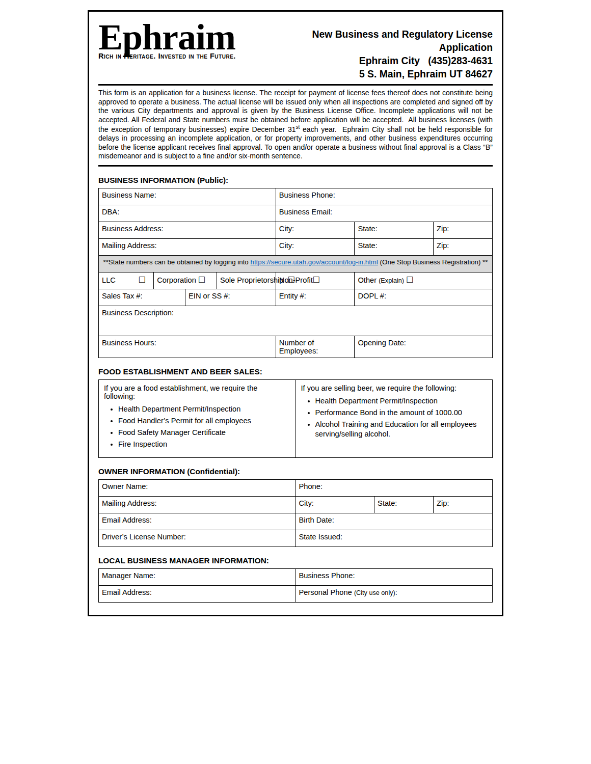Ephraim Rich in Heritage. Invested in the Future.
New Business and Regulatory License Application
Ephraim City (435)283-4631
5 S. Main, Ephraim UT 84627
This form is an application for a business license. The receipt for payment of license fees thereof does not constitute being approved to operate a business. The actual license will be issued only when all inspections are completed and signed off by the various City departments and approval is given by the Business License Office. Incomplete applications will not be accepted. All Federal and State numbers must be obtained before application will be accepted. All business licenses (with the exception of temporary businesses) expire December 31st each year. Ephraim City shall not be held responsible for delays in processing an incomplete application, or for property improvements, and other business expenditures occurring before the license applicant receives final approval. To open and/or operate a business without final approval is a Class “B” misdemeanor and is subject to a fine and/or six-month sentence.
BUSINESS INFORMATION (Public):
| Business Name: | Business Phone: |
| DBA: | Business Email: |
| Business Address: | City: | State: | Zip: |
| Mailing Address: | City: | State: | Zip: |
| **State numbers can be obtained by logging into https://secure.utah.gov/account/log-in.html (One Stop Business Registration) ** |
| LLC ☐ | Corporation ☐ | Sole Proprietorship ☐ | Non-Profit ☐ | Other (Explain) ☐ |
| Sales Tax #: | EIN or SS #: | Entity #: | DOPL #: |
| Business Description: |
| Business Hours: | Number of Employees: | Opening Date: |
FOOD ESTABLISHMENT AND BEER SALES:
| If you are a food establishment, we require the following: Health Department Permit/Inspection Food Handler’s Permit for all employees Food Safety Manager Certificate Fire Inspection | If you are selling beer, we require the following: Health Department Permit/Inspection Performance Bond in the amount of 1000.00 Alcohol Training and Education for all employees serving/selling alcohol. |
OWNER INFORMATION (Confidential):
| Owner Name: | Phone: |
| Mailing Address: | City: | State: | Zip: |
| Email Address: | Birth Date: |
| Driver’s License Number: | State Issued: |
LOCAL BUSINESS MANAGER INFORMATION:
| Manager Name: | Business Phone: |
| Email Address: | Personal Phone (City use only) : |